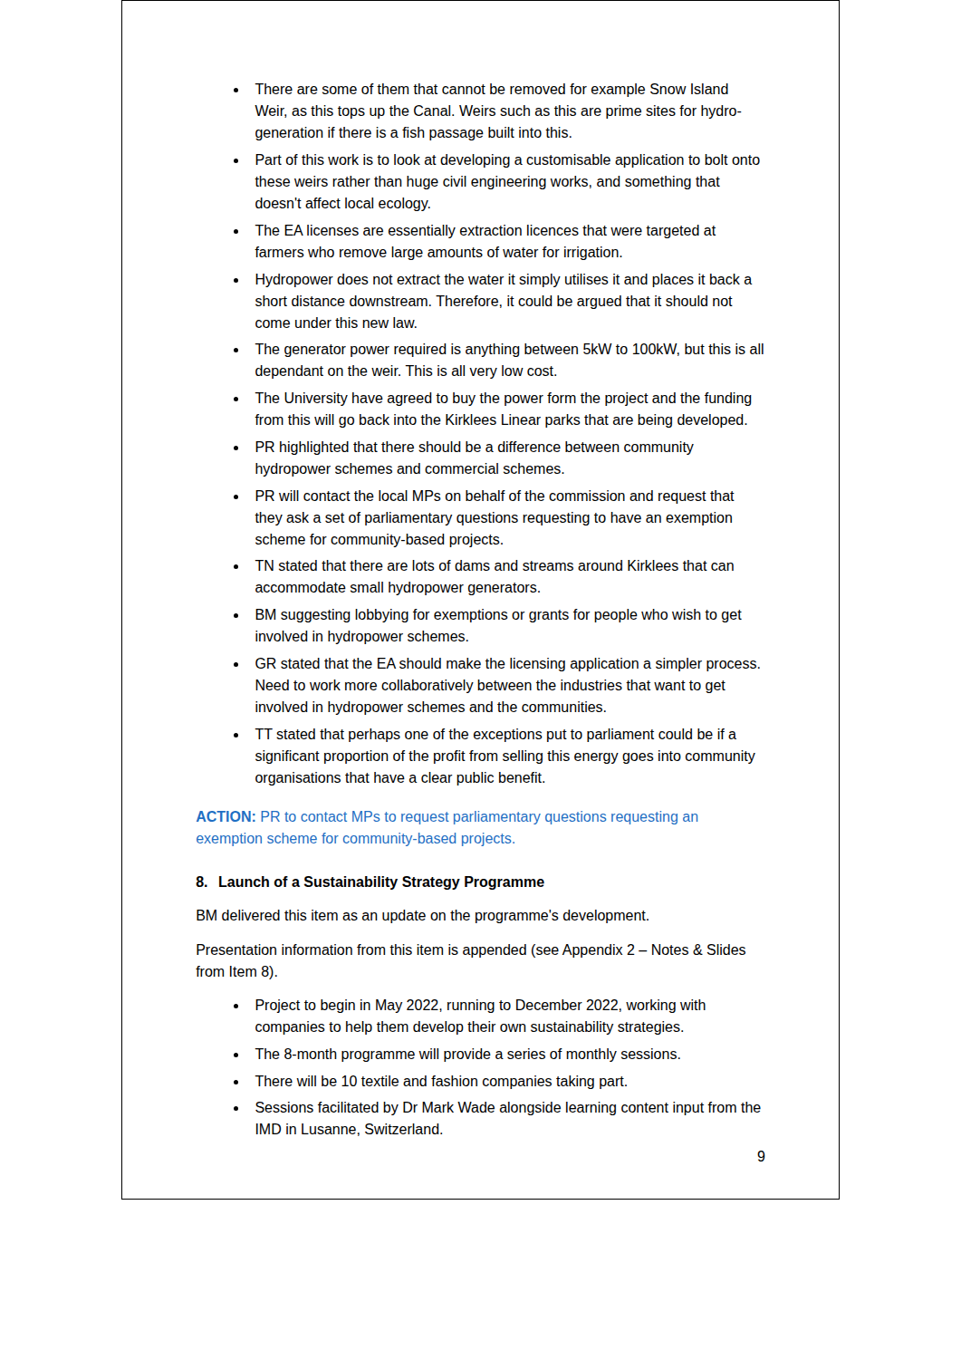There are some of them that cannot be removed for example Snow Island Weir, as this tops up the Canal. Weirs such as this are prime sites for hydro-generation if there is a fish passage built into this.
Part of this work is to look at developing a customisable application to bolt onto these weirs rather than huge civil engineering works, and something that doesn't affect local ecology.
The EA licenses are essentially extraction licences that were targeted at farmers who remove large amounts of water for irrigation.
Hydropower does not extract the water it simply utilises it and places it back a short distance downstream. Therefore, it could be argued that it should not come under this new law.
The generator power required is anything between 5kW to 100kW, but this is all dependant on the weir. This is all very low cost.
The University have agreed to buy the power form the project and the funding from this will go back into the Kirklees Linear parks that are being developed.
PR highlighted that there should be a difference between community hydropower schemes and commercial schemes.
PR will contact the local MPs on behalf of the commission and request that they ask a set of parliamentary questions requesting to have an exemption scheme for community-based projects.
TN stated that there are lots of dams and streams around Kirklees that can accommodate small hydropower generators.
BM suggesting lobbying for exemptions or grants for people who wish to get involved in hydropower schemes.
GR stated that the EA should make the licensing application a simpler process. Need to work more collaboratively between the industries that want to get involved in hydropower schemes and the communities.
TT stated that perhaps one of the exceptions put to parliament could be if a significant proportion of the profit from selling this energy goes into community organisations that have a clear public benefit.
ACTION: PR to contact MPs to request parliamentary questions requesting an exemption scheme for community-based projects.
8.
Launch of a Sustainability Strategy Programme
BM delivered this item as an update on the programme's development.
Presentation information from this item is appended (see Appendix 2 – Notes & Slides from Item 8).
Project to begin in May 2022, running to December 2022, working with companies to help them develop their own sustainability strategies.
The 8-month programme will provide a series of monthly sessions.
There will be 10 textile and fashion companies taking part.
Sessions facilitated by Dr Mark Wade alongside learning content input from the IMD in Lusanne, Switzerland.
9